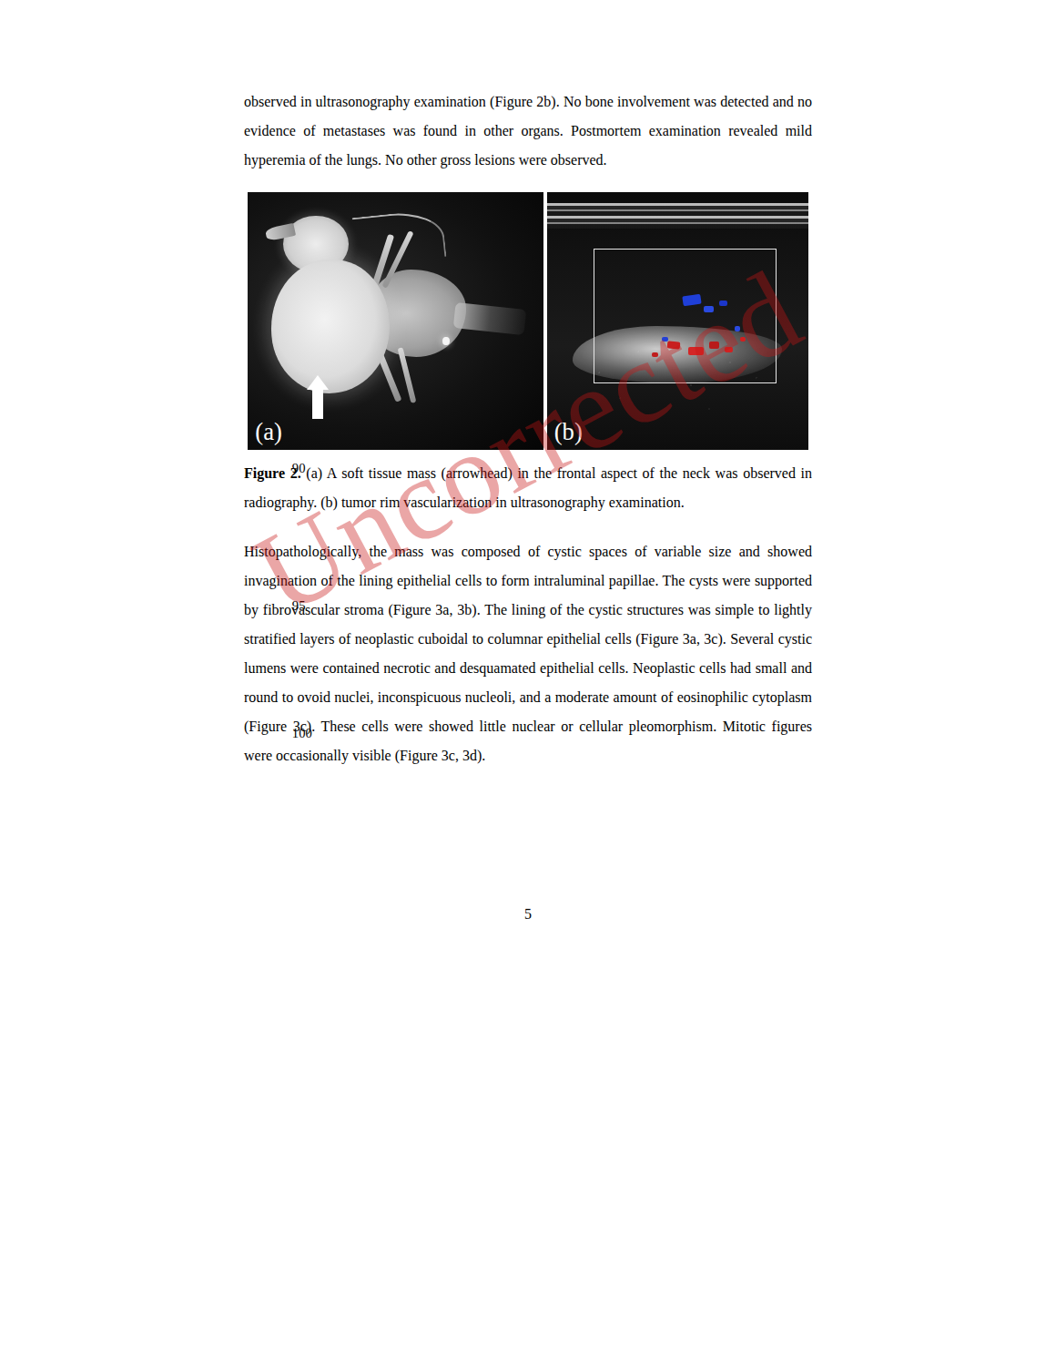Uncorrected
observed in ultrasonography examination (Figure 2b). No bone involvement was detected and no evidence of metastases was found in other organs. Postmortem examination revealed mild hyperemia of the lungs. No other gross lesions were observed.
(a)
(b)
90
Figure 2. (a) A soft tissue mass (arrowhead) in the frontal aspect of the neck was observed in radiography. (b) tumor rim vascularization in ultrasonography examination.
95 100
Histopathologically, the mass was composed of cystic spaces of variable size and showed invagination of the lining epithelial cells to form intraluminal papillae. The cysts were supported by fibrovascular stroma (Figure 3a, 3b). The lining of the cystic structures was simple to lightly stratified layers of neoplastic cuboidal to columnar epithelial cells (Figure 3a, 3c). Several cystic lumens were contained necrotic and desquamated epithelial cells. Neoplastic cells had small and round to ovoid nuclei, inconspicuous nucleoli, and a moderate amount of eosinophilic cytoplasm (Figure 3c). These cells were showed little nuclear or cellular pleomorphism. Mitotic figures were occasionally visible (Figure 3c, 3d).
5